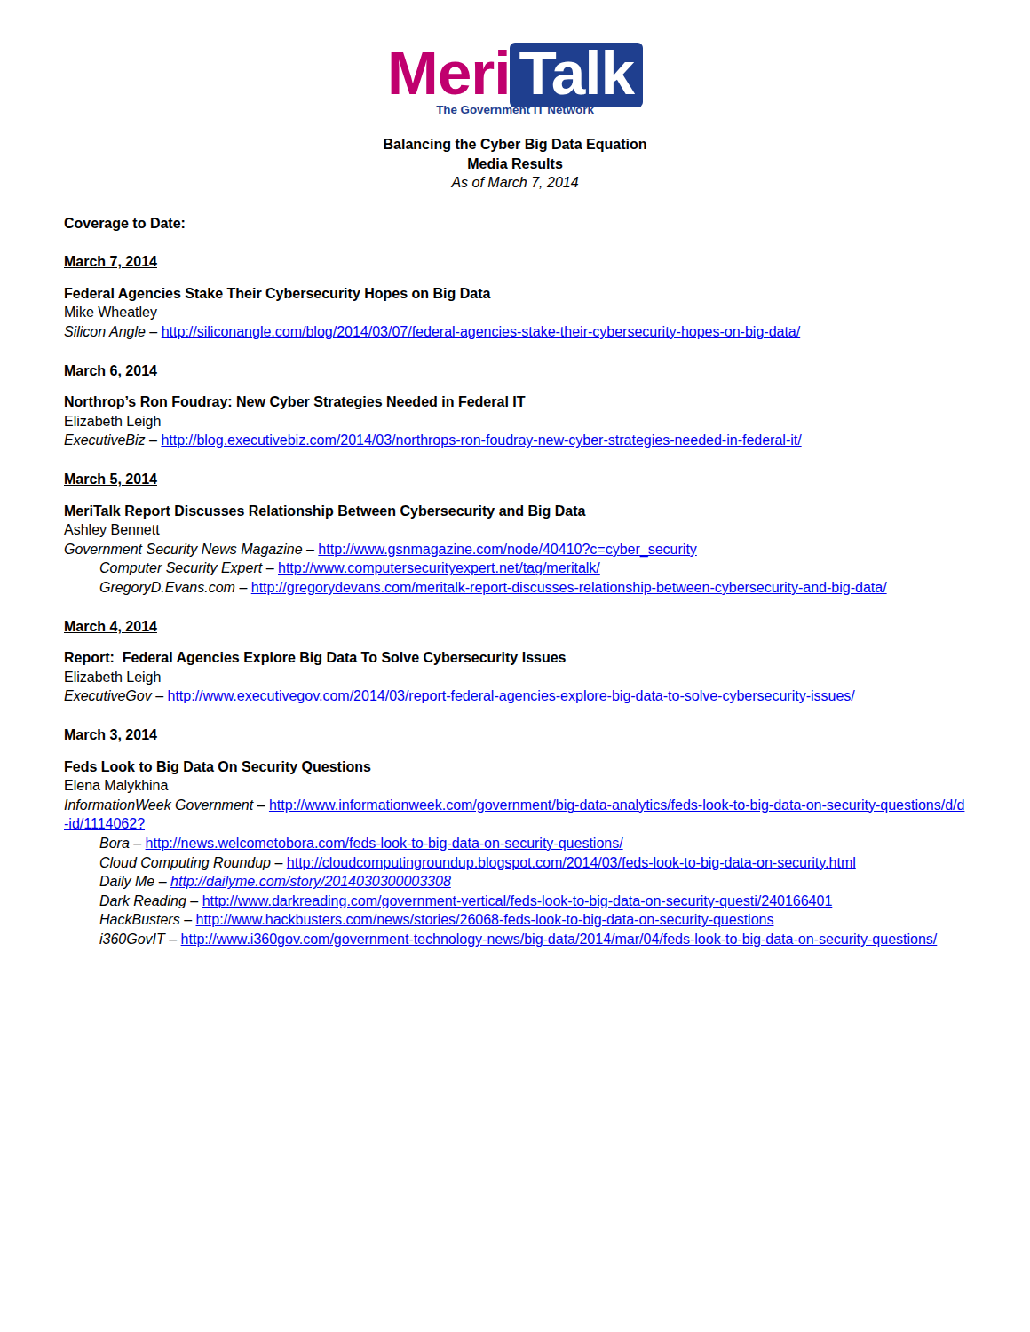Meri Talk
The Government IT Network
Balancing the Cyber Big Data Equation
Media Results
As of March 7, 2014
Coverage to Date:
March 7, 2014
Federal Agencies Stake Their Cybersecurity Hopes on Big Data
Mike Wheatley
Silicon Angle – http://siliconangle.com/blog/2014/03/07/federal-agencies-stake-their-cybersecurity-hopes-on-big-data/
March 6, 2014
Northrop’s Ron Foudray: New Cyber Strategies Needed in Federal IT
Elizabeth Leigh
ExecutiveBiz – http://blog.executivebiz.com/2014/03/northrops-ron-foudray-new-cyber-strategies-needed-in-federal-it/
March 5, 2014
MeriTalk Report Discusses Relationship Between Cybersecurity and Big Data
Ashley Bennett
Government Security News Magazine – http://www.gsnmagazine.com/node/40410?c=cyber_security
Computer Security Expert – http://www.computersecurityexpert.net/tag/meritalk/
GregoryD.Evans.com – http://gregorydevans.com/meritalk-report-discusses-relationship-between-cybersecurity-and-big-data/
March 4, 2014
Report: Federal Agencies Explore Big Data To Solve Cybersecurity Issues
Elizabeth Leigh
ExecutiveGov – http://www.executivegov.com/2014/03/report-federal-agencies-explore-big-data-to-solve-cybersecurity-issues/
March 3, 2014
Feds Look to Big Data On Security Questions
Elena Malykhina
InformationWeek Government – http://www.informationweek.com/government/big-data-analytics/feds-look-to-big-data-on-security-questions/d/d-id/1114062?
Bora – http://news.welcometobora.com/feds-look-to-big-data-on-security-questions/
Cloud Computing Roundup – http://cloudcomputingroundup.blogspot.com/2014/03/feds-look-to-big-data-on-security.html
Daily Me – http://dailyme.com/story/2014030300003308
Dark Reading – http://www.darkreading.com/government-vertical/feds-look-to-big-data-on-security-questi/240166401
HackBusters – http://www.hackbusters.com/news/stories/26068-feds-look-to-big-data-on-security-questions
i360GovIT – http://www.i360gov.com/government-technology-news/big-data/2014/mar/04/feds-look-to-big-data-on-security-questions/